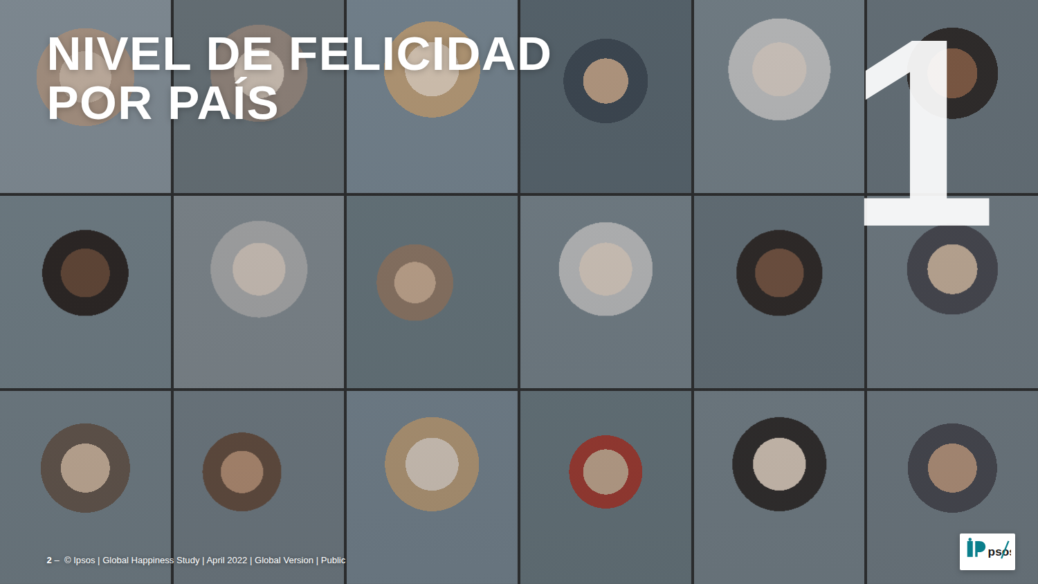1
Nivel de felicidad por país
2 – © Ipsos | Global Happiness Study | April 2022 | Global Version | Public
psos